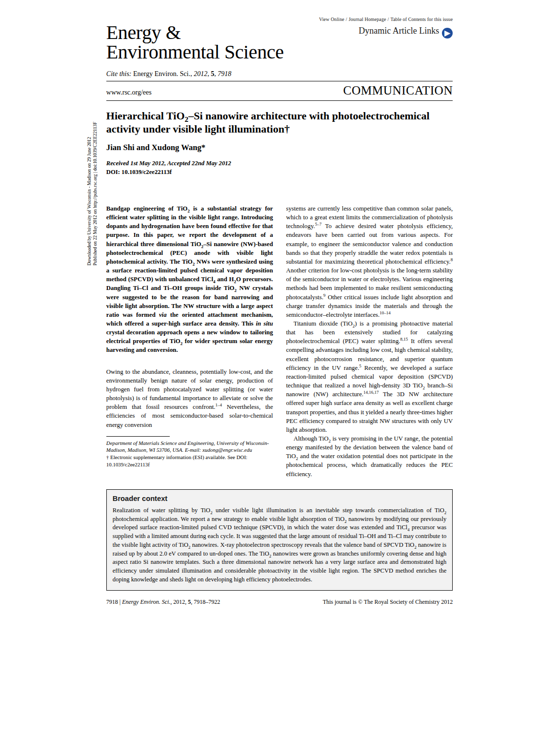Downloaded by University of Wisconsin - Madison on 29 June 2012
Published on 22 May 2012 on http://pubs.rsc.org | doi:10.1039/C2EE22113F
View Online/Journal Homepage/Table of Contents for this issue
Energy &
Environmental Science
Dynamic Article Links▶
Cite this: Energy Environ. Sci., 2012, 5, 7918
www.rsc.org/ees
COMMUNICATION
Hierarchical TiO2–Si nanowire architecture with photoelectrochemical activity under visible light illumination†
Jian Shi and Xudong Wang*
Received 1st May 2012, Accepted 22nd May 2012
DOI: 10.1039/c2ee22113f
Bandgap engineering of TiO2 is a substantial strategy for efficient water splitting in the visible light range. Introducing dopants and hydrogenation have been found effective for that purpose. In this paper, we report the development of a hierarchical three dimensional TiO2–Si nanowire (NW)-based photoelectrochemical (PEC) anode with visible light photochemical activity. The TiO2 NWs were synthesized using a surface reaction-limited pulsed chemical vapor deposition method (SPCVD) with unbalanced TiCl4 and H2O precursors. Dangling Ti–Cl and Ti–OH groups inside TiO2 NW crystals were suggested to be the reason for band narrowing and visible light absorption. The NW structure with a large aspect ratio was formed via the oriented attachment mechanism, which offered a super-high surface area density. This in situ crystal decoration approach opens a new window to tailoring electrical properties of TiO2 for wider spectrum solar energy harvesting and conversion.
Owing to the abundance, cleanness, potentially low-cost, and the environmentally benign nature of solar energy, production of hydrogen fuel from photocatalyzed water splitting (or water photolysis) is of fundamental importance to alleviate or solve the problem that fossil resources confront.1–4 Nevertheless, the efficiencies of most semiconductor-based solar-to-chemical energy conversion
Department of Materials Science and Engineering, University of Wisconsin-Madison, Madison, WI 53706, USA. E-mail: xudong@engr.wisc.edu
† Electronic supplementary information (ESI) available. See DOI: 10.1039/c2ee22113f
systems are currently less competitive than common solar panels, which to a great extent limits the commercialization of photolysis technology.5–7 To achieve desired water photolysis efficiency, endeavors have been carried out from various aspects. For example, to engineer the semiconductor valence and conduction bands so that they properly straddle the water redox potentials is substantial for maximizing theoretical photochemical efficiency.8 Another criterion for low-cost photolysis is the long-term stability of the semiconductor in water or electrolytes. Various engineering methods had been implemented to make resilient semiconducting photocatalysts.9 Other critical issues include light absorption and charge transfer dynamics inside the materials and through the semiconductor–electrolyte interfaces.10–14
Titanium dioxide (TiO2) is a promising photoactive material that has been extensively studied for catalyzing photoelectrochemical (PEC) water splitting.8,15 It offers several compelling advantages including low cost, high chemical stability, excellent photocorrosion resistance, and superior quantum efficiency in the UV range.5 Recently, we developed a surface reaction-limited pulsed chemical vapor deposition (SPCVD) technique that realized a novel high-density 3D TiO2 branch–Si nanowire (NW) architecture.14,16,17 The 3D NW architecture offered super high surface area density as well as excellent charge transport properties, and thus it yielded a nearly three-times higher PEC efficiency compared to straight NW structures with only UV light absorption.
Although TiO2 is very promising in the UV range, the potential energy manifested by the deviation between the valence band of TiO2 and the water oxidation potential does not participate in the photochemical process, which dramatically reduces the PEC efficiency.
Broader context
Realization of water splitting by TiO2 under visible light illumination is an inevitable step towards commercialization of TiO2 photochemical application. We report a new strategy to enable visible light absorption of TiO2 nanowires by modifying our previously developed surface reaction-limited pulsed CVD technique (SPCVD), in which the water dose was extended and TiCl4 precursor was supplied with a limited amount during each cycle. It was suggested that the large amount of residual Ti–OH and Ti–Cl may contribute to the visible light activity of TiO2 nanowires. X-ray photoelectron spectroscopy reveals that the valence band of SPCVD TiO2 nanowire is raised up by about 2.0 eV compared to un-doped ones. The TiO2 nanowires were grown as branches uniformly covering dense and high aspect ratio Si nanowire templates. Such a three dimensional nanowire network has a very large surface area and demonstrated high efficiency under simulated illumination and considerable photoactivity in the visible light region. The SPCVD method enriches the doping knowledge and sheds light on developing high efficiency photoelectrodes.
7918 | Energy Environ. Sci., 2012, 5, 7918–7922
This journal is © The Royal Society of Chemistry 2012